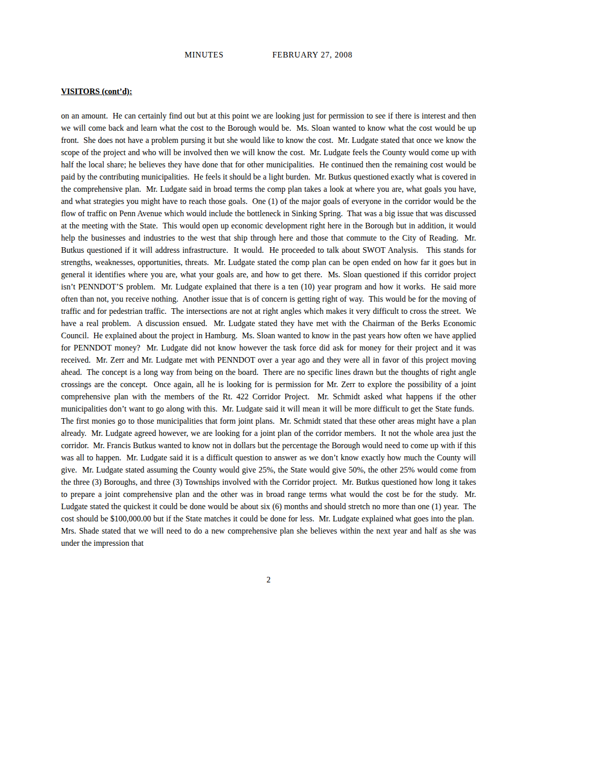MINUTES FEBRUARY 27, 2008
VISITORS (cont’d):
on an amount. He can certainly find out but at this point we are looking just for permission to see if there is interest and then we will come back and learn what the cost to the Borough would be. Ms. Sloan wanted to know what the cost would be up front. She does not have a problem pursing it but she would like to know the cost. Mr. Ludgate stated that once we know the scope of the project and who will be involved then we will know the cost. Mr. Ludgate feels the County would come up with half the local share; he believes they have done that for other municipalities. He continued then the remaining cost would be paid by the contributing municipalities. He feels it should be a light burden. Mr. Butkus questioned exactly what is covered in the comprehensive plan. Mr. Ludgate said in broad terms the comp plan takes a look at where you are, what goals you have, and what strategies you might have to reach those goals. One (1) of the major goals of everyone in the corridor would be the flow of traffic on Penn Avenue which would include the bottleneck in Sinking Spring. That was a big issue that was discussed at the meeting with the State. This would open up economic development right here in the Borough but in addition, it would help the businesses and industries to the west that ship through here and those that commute to the City of Reading. Mr. Butkus questioned if it will address infrastructure. It would. He proceeded to talk about SWOT Analysis. This stands for strengths, weaknesses, opportunities, threats. Mr. Ludgate stated the comp plan can be open ended on how far it goes but in general it identifies where you are, what your goals are, and how to get there. Ms. Sloan questioned if this corridor project isn’t PENNDOT’S problem. Mr. Ludgate explained that there is a ten (10) year program and how it works. He said more often than not, you receive nothing. Another issue that is of concern is getting right of way. This would be for the moving of traffic and for pedestrian traffic. The intersections are not at right angles which makes it very difficult to cross the street. We have a real problem. A discussion ensued. Mr. Ludgate stated they have met with the Chairman of the Berks Economic Council. He explained about the project in Hamburg. Ms. Sloan wanted to know in the past years how often we have applied for PENNDOT money? Mr. Ludgate did not know however the task force did ask for money for their project and it was received. Mr. Zerr and Mr. Ludgate met with PENNDOT over a year ago and they were all in favor of this project moving ahead. The concept is a long way from being on the board. There are no specific lines drawn but the thoughts of right angle crossings are the concept. Once again, all he is looking for is permission for Mr. Zerr to explore the possibility of a joint comprehensive plan with the members of the Rt. 422 Corridor Project. Mr. Schmidt asked what happens if the other municipalities don’t want to go along with this. Mr. Ludgate said it will mean it will be more difficult to get the State funds. The first monies go to those municipalities that form joint plans. Mr. Schmidt stated that these other areas might have a plan already. Mr. Ludgate agreed however, we are looking for a joint plan of the corridor members. It not the whole area just the corridor. Mr. Francis Butkus wanted to know not in dollars but the percentage the Borough would need to come up with if this was all to happen. Mr. Ludgate said it is a difficult question to answer as we don’t know exactly how much the County will give. Mr. Ludgate stated assuming the County would give 25%, the State would give 50%, the other 25% would come from the three (3) Boroughs, and three (3) Townships involved with the Corridor project. Mr. Butkus questioned how long it takes to prepare a joint comprehensive plan and the other was in broad range terms what would the cost be for the study. Mr. Ludgate stated the quickest it could be done would be about six (6) months and should stretch no more than one (1) year. The cost should be $100,000.00 but if the State matches it could be done for less. Mr. Ludgate explained what goes into the plan. Mrs. Shade stated that we will need to do a new comprehensive plan she believes within the next year and half as she was under the impression that
2